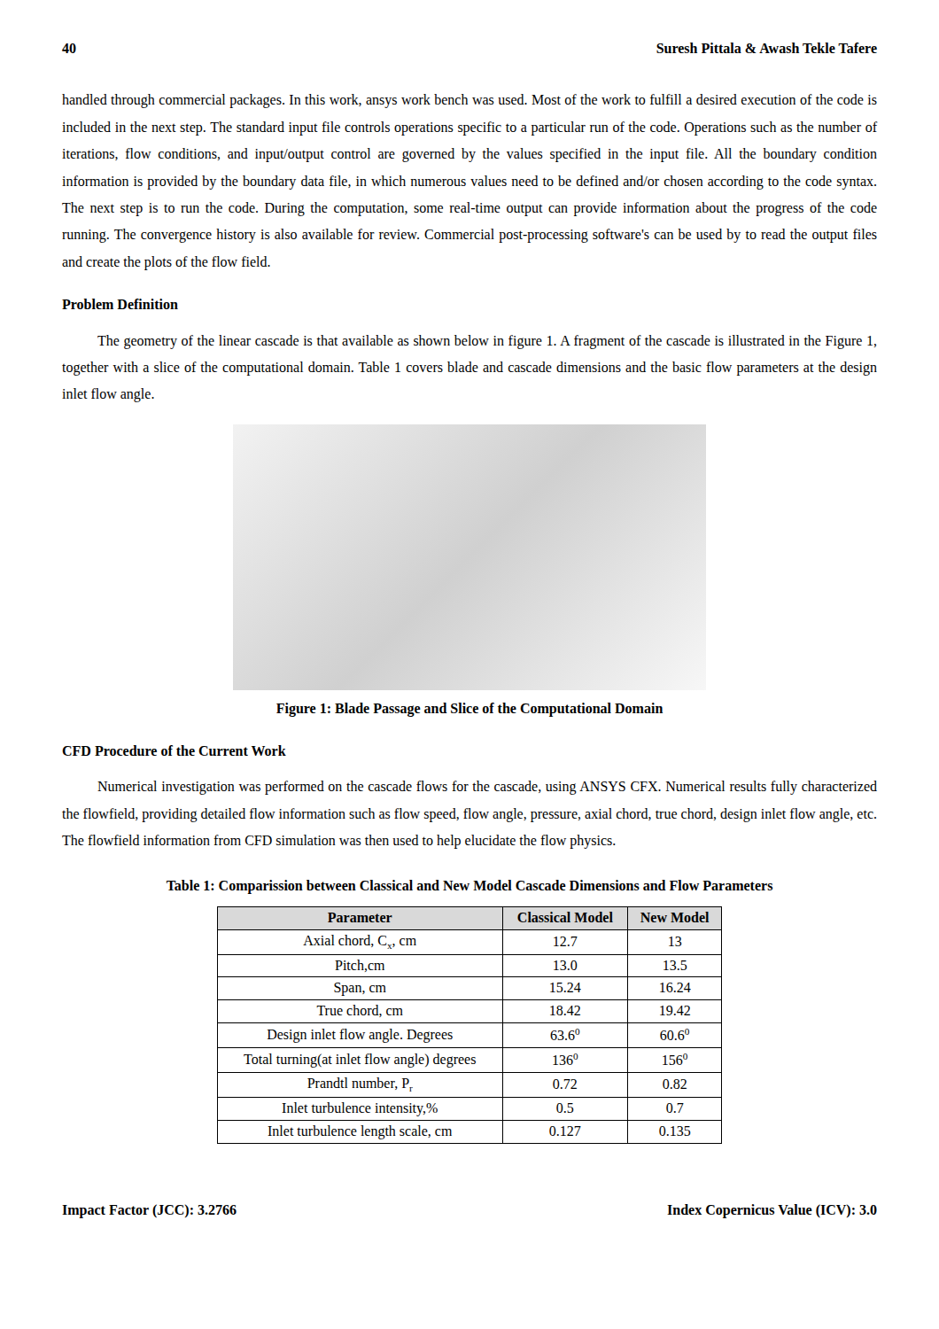40 Suresh Pittala & Awash Tekle Tafere
handled through commercial packages. In this work, ansys work bench was used. Most of the work to fulfill a desired execution of the code is included in the next step. The standard input file controls operations specific to a particular run of the code. Operations such as the number of iterations, flow conditions, and input/output control are governed by the values specified in the input file. All the boundary condition information is provided by the boundary data file, in which numerous values need to be defined and/or chosen according to the code syntax. The next step is to run the code. During the computation, some real-time output can provide information about the progress of the code running. The convergence history is also available for review. Commercial post-processing software's can be used by to read the output files and create the plots of the flow field.
Problem Definition
The geometry of the linear cascade is that available as shown below in figure 1. A fragment of the cascade is illustrated in the Figure 1, together with a slice of the computational domain. Table 1 covers blade and cascade dimensions and the basic flow parameters at the design inlet flow angle.
Figure 1: Blade Passage and Slice of the Computational Domain
CFD Procedure of the Current Work
Numerical investigation was performed on the cascade flows for the cascade, using ANSYS CFX. Numerical results fully characterized the flowfield, providing detailed flow information such as flow speed, flow angle, pressure, axial chord, true chord, design inlet flow angle, etc. The flowfield information from CFD simulation was then used to help elucidate the flow physics.
Table 1: Comparission between Classical and New Model Cascade Dimensions and Flow Parameters
| Parameter | Classical Model | New Model |
| --- | --- | --- |
| Axial chord, C x , cm | 12.7 | 13 |
| Pitch,cm | 13.0 | 13.5 |
| Span, cm | 15.24 | 16.24 |
| True chord, cm | 18.42 | 19.42 |
| Design inlet flow angle. Degrees | 63.6 0 | 60.6 0 |
| Total turning(at inlet flow angle) degrees | 136 0 | 156 0 |
| Prandtl number, P r | 0.72 | 0.82 |
| Inlet turbulence intensity,% | 0.5 | 0.7 |
| Inlet turbulence length scale, cm | 0.127 | 0.135 |
Impact Factor (JCC): 3.2766 Index Copernicus Value (ICV): 3.0